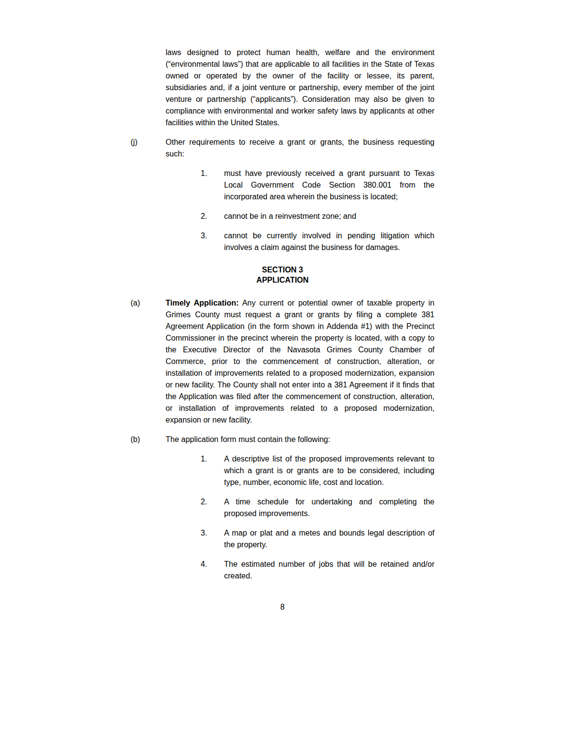laws designed to protect human health, welfare and the environment (“environmental laws”) that are applicable to all facilities in the State of Texas owned or operated by the owner of the facility or lessee, its parent, subsidiaries and, if a joint venture or partnership, every member of the joint venture or partnership (“applicants”). Consideration may also be given to compliance with environmental and worker safety laws by applicants at other facilities within the United States.
(j)
Other requirements to receive a grant or grants, the business requesting such:
1.
must have previously received a grant pursuant to Texas Local Government Code Section 380.001 from the incorporated area wherein the business is located;
2.
cannot be in a reinvestment zone; and
3.
cannot be currently involved in pending litigation which involves a claim against the business for damages.
SECTION 3APPLICATION
(a)
Timely Application: Any current or potential owner of taxable property in Grimes County must request a grant or grants by filing a complete 381 Agreement Application (in the form shown in Addenda #1) with the Precinct Commissioner in the precinct wherein the property is located, with a copy to the Executive Director of the Navasota Grimes County Chamber of Commerce, prior to the commencement of construction, alteration, or installation of improvements related to a proposed modernization, expansion or new facility. The County shall not enter into a 381 Agreement if it finds that the Application was filed after the commencement of construction, alteration, or installation of improvements related to a proposed modernization, expansion or new facility.
(b)
The application form must contain the following:
1.
A descriptive list of the proposed improvements relevant to which a grant is or grants are to be considered, including type, number, economic life, cost and location.
2.
A time schedule for undertaking and completing the proposed improvements.
3.
A map or plat and a metes and bounds legal description of the property.
4.
The estimated number of jobs that will be retained and/or created.
8